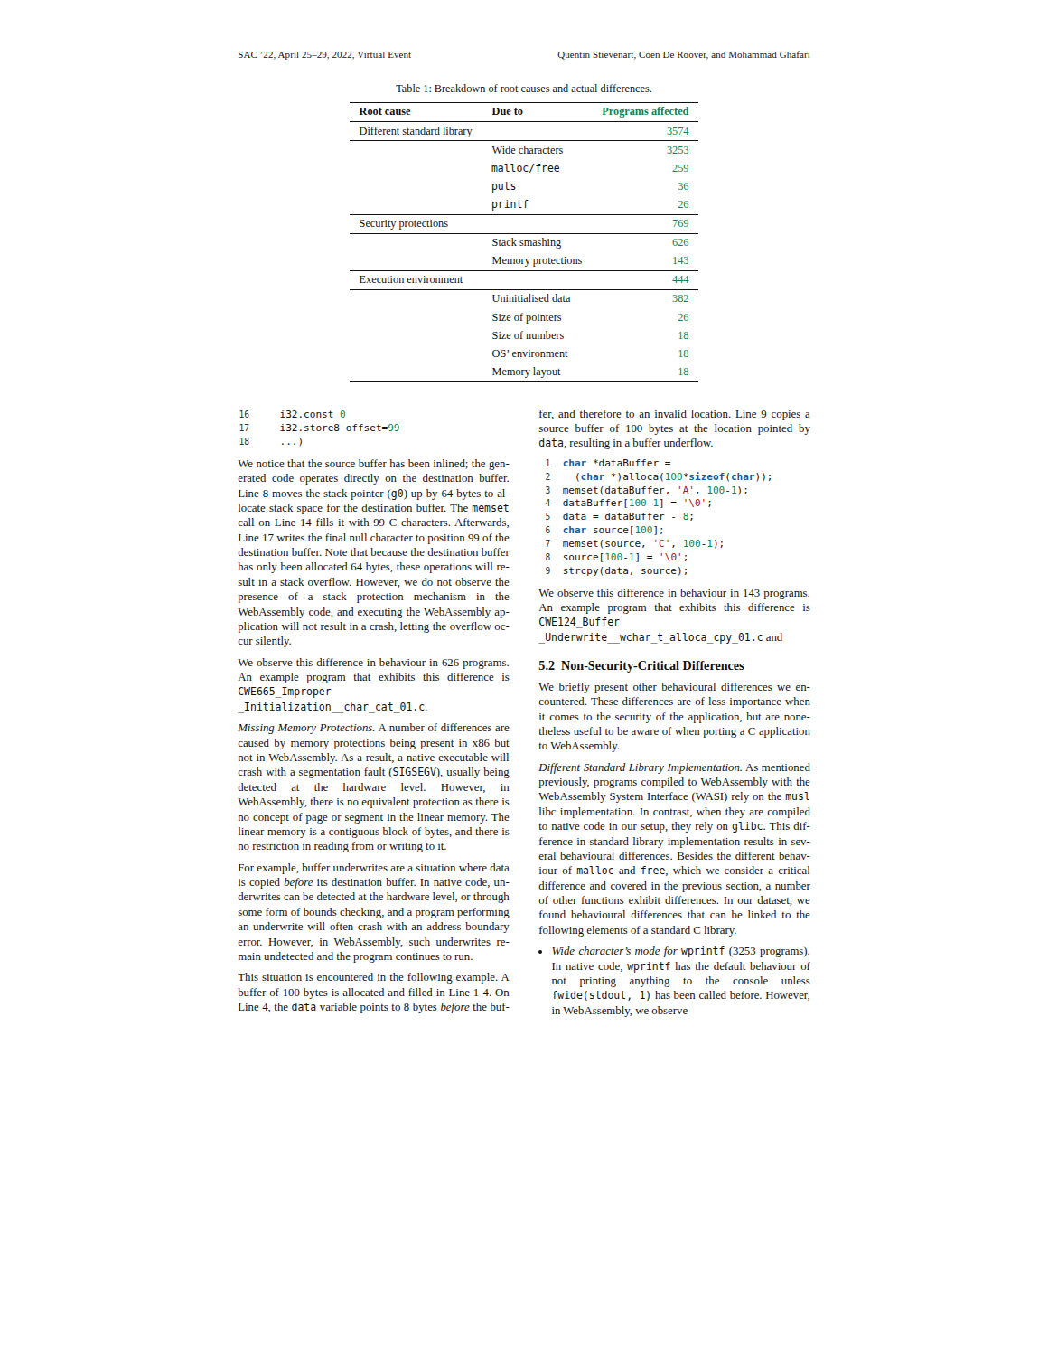SAC ’22, April 25–29, 2022, Virtual Event
Quentin Stiévenart, Coen De Roover, and Mohammad Ghafari
Table 1: Breakdown of root causes and actual differences.
| Root cause | Due to | Programs affected |
| --- | --- | --- |
| Different standard library | | 3574 |
| | Wide characters | 3253 |
| | malloc/free | 259 |
| | puts | 36 |
| | printf | 26 |
| Security protections | | 769 |
| | Stack smashing | 626 |
| | Memory protections | 143 |
| Execution environment | | 444 |
| | Uninitialised data | 382 |
| | Size of pointers | 26 |
| | Size of numbers | 18 |
| | OS’ environment | 18 |
| | Memory layout | 18 |
16    i32.const 0
17    i32.store8 offset=99
18    ...)
We notice that the source buffer has been inlined; the generated code operates directly on the destination buffer. Line 8 moves the stack pointer (g0) up by 64 bytes to allocate stack space for the destination buffer. The memset call on Line 14 fills it with 99 C characters. Afterwards, Line 17 writes the final null character to position 99 of the destination buffer. Note that because the destination buffer has only been allocated 64 bytes, these operations will result in a stack overflow. However, we do not observe the presence of a stack protection mechanism in the WebAssembly code, and executing the WebAssembly application will not result in a crash, letting the overflow occur silently.
We observe this difference in behaviour in 626 programs. An example program that exhibits this difference is CWE665_Improper _Initialization__char_cat_01.c.
Missing Memory Protections. A number of differences are caused by memory protections being present in x86 but not in WebAssembly. As a result, a native executable will crash with a segmentation fault (SIGSEGV), usually being detected at the hardware level. However, in WebAssembly, there is no equivalent protection as there is no concept of page or segment in the linear memory. The linear memory is a contiguous block of bytes, and there is no restriction in reading from or writing to it.
For example, buffer underwrites are a situation where data is copied before its destination buffer. In native code, underwrites can be detected at the hardware level, or through some form of bounds checking, and a program performing an underwrite will often crash with an address boundary error. However, in WebAssembly, such underwrites remain undetected and the program continues to run.
This situation is encountered in the following example. A buffer of 100 bytes is allocated and filled in Line 1-4. On Line 4, the data variable points to 8 bytes before the buffer, and therefore to an invalid location. Line 9 copies a source buffer of 100 bytes at the location pointed by data, resulting in a buffer underflow.
1 char *dataBuffer =
2   (char *)alloca(100*sizeof(char));
3 memset(dataBuffer, 'A', 100-1);
4 dataBuffer[100-1] = '\0';
5 data = dataBuffer - 8;
6 char source[100];
7 memset(source, 'C', 100-1);
8 source[100-1] = '\0';
9 strcpy(data, source);
We observe this difference in behaviour in 143 programs. An example program that exhibits this difference is CWE124_Buffer _Underwrite__wchar_t_alloca_cpy_01.c and
5.2 Non-Security-Critical Differences
We briefly present other behavioural differences we encountered. These differences are of less importance when it comes to the security of the application, but are nonetheless useful to be aware of when porting a C application to WebAssembly.
Different Standard Library Implementation. As mentioned previously, programs compiled to WebAssembly with the WebAssembly System Interface (WASI) rely on the musl libc implementation. In contrast, when they are compiled to native code in our setup, they rely on glibc. This difference in standard library implementation results in several behavioural differences. Besides the different behaviour of malloc and free, which we consider a critical difference and covered in the previous section, a number of other functions exhibit differences. In our dataset, we found behavioural differences that can be linked to the following elements of a standard C library.
Wide character’s mode for wprintf (3253 programs). In native code, wprintf has the default behaviour of not printing anything to the console unless fwide(stdout, 1) has been called before. However, in WebAssembly, we observe